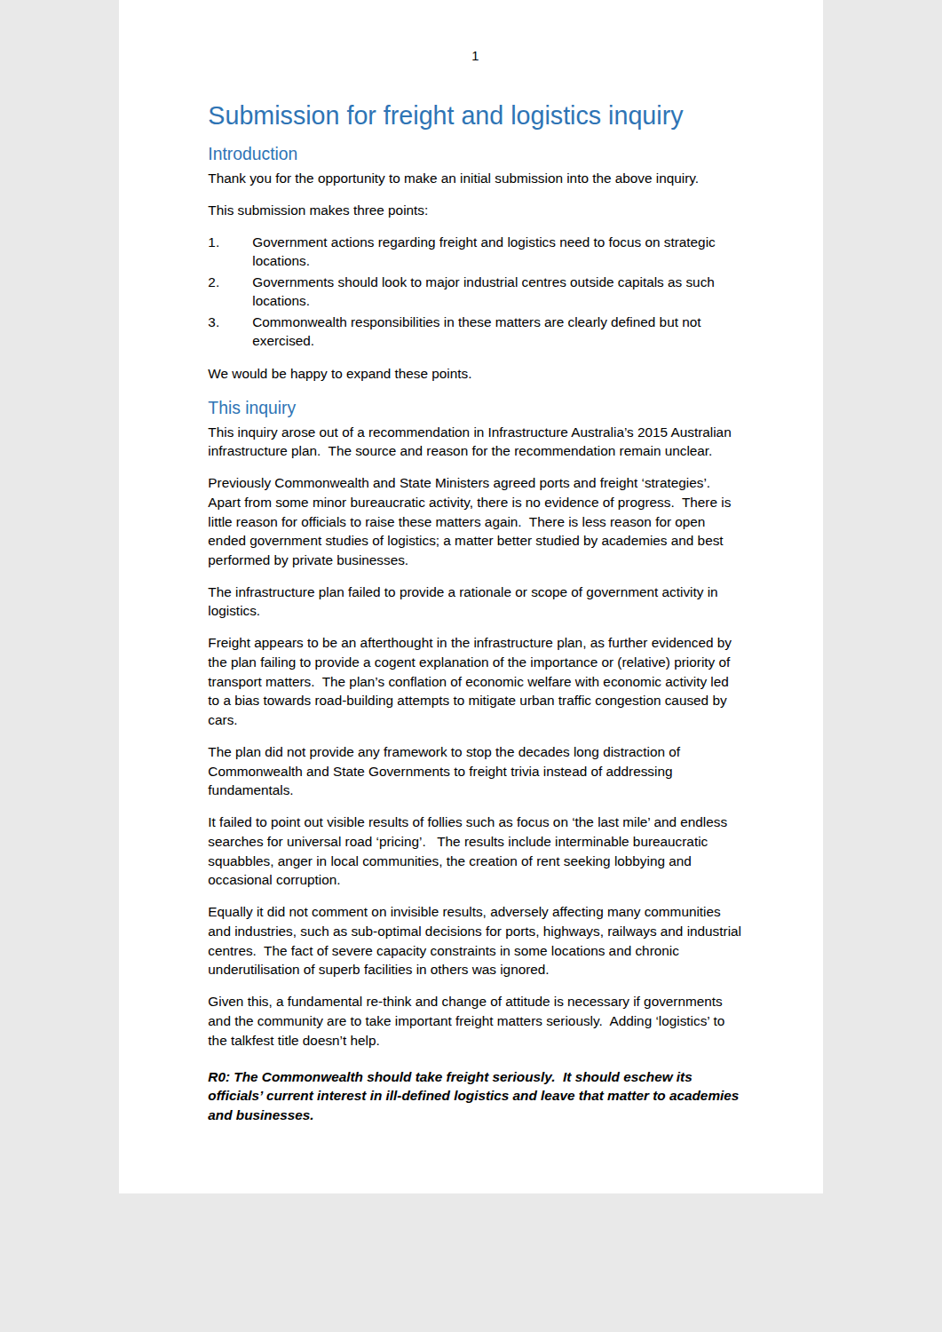1
Submission for freight and logistics inquiry
Introduction
Thank you for the opportunity to make an initial submission into the above inquiry.
This submission makes three points:
Government actions regarding freight and logistics need to focus on strategic locations.
Governments should look to major industrial centres outside capitals as such locations.
Commonwealth responsibilities in these matters are clearly defined but not exercised.
We would be happy to expand these points.
This inquiry
This inquiry arose out of a recommendation in Infrastructure Australia’s 2015 Australian infrastructure plan. The source and reason for the recommendation remain unclear.
Previously Commonwealth and State Ministers agreed ports and freight ‘strategies’. Apart from some minor bureaucratic activity, there is no evidence of progress. There is little reason for officials to raise these matters again. There is less reason for open ended government studies of logistics; a matter better studied by academies and best performed by private businesses.
The infrastructure plan failed to provide a rationale or scope of government activity in logistics.
Freight appears to be an afterthought in the infrastructure plan, as further evidenced by the plan failing to provide a cogent explanation of the importance or (relative) priority of transport matters. The plan’s conflation of economic welfare with economic activity led to a bias towards road-building attempts to mitigate urban traffic congestion caused by cars.
The plan did not provide any framework to stop the decades long distraction of Commonwealth and State Governments to freight trivia instead of addressing fundamentals.
It failed to point out visible results of follies such as focus on ‘the last mile’ and endless searches for universal road ‘pricing’. The results include interminable bureaucratic squabbles, anger in local communities, the creation of rent seeking lobbying and occasional corruption.
Equally it did not comment on invisible results, adversely affecting many communities and industries, such as sub-optimal decisions for ports, highways, railways and industrial centres. The fact of severe capacity constraints in some locations and chronic underutilisation of superb facilities in others was ignored.
Given this, a fundamental re-think and change of attitude is necessary if governments and the community are to take important freight matters seriously. Adding ‘logistics’ to the talkfest title doesn’t help.
R0: The Commonwealth should take freight seriously. It should eschew its officials’ current interest in ill-defined logistics and leave that matter to academies and businesses.